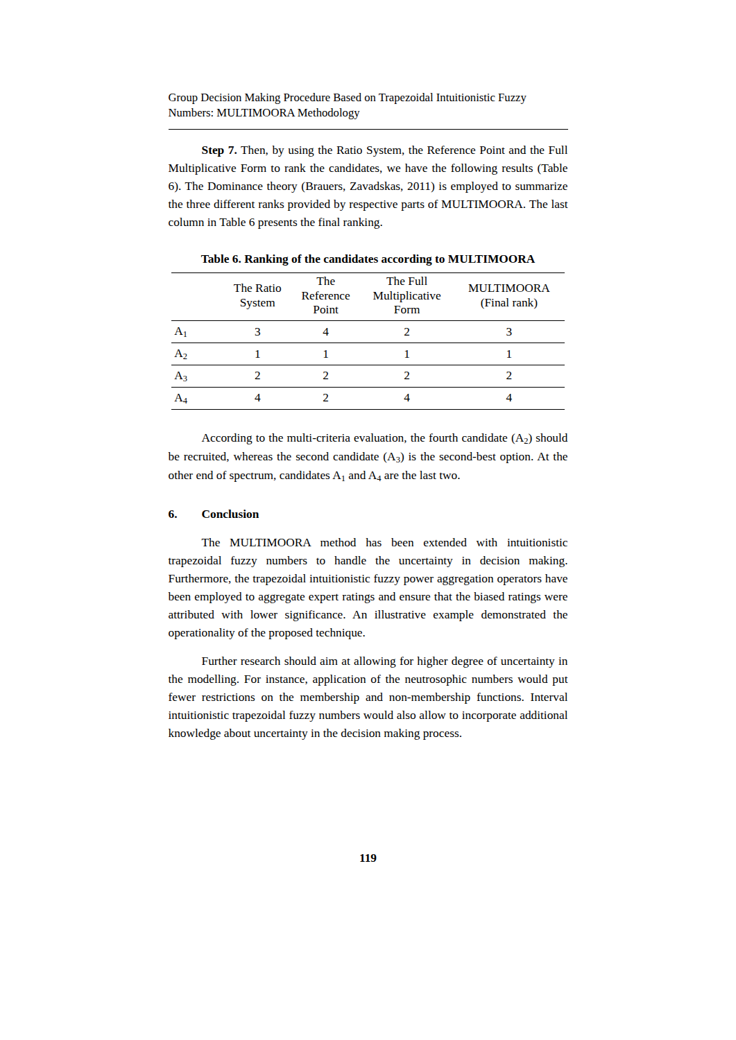Group Decision Making Procedure Based on Trapezoidal Intuitionistic Fuzzy
Numbers: MULTIMOORA Methodology
Step 7. Then, by using the Ratio System, the Reference Point and the Full Multiplicative Form to rank the candidates, we have the following results (Table 6). The Dominance theory (Brauers, Zavadskas, 2011) is employed to summarize the three different ranks provided by respective parts of MULTIMOORA. The last column in Table 6 presents the final ranking.
Table 6. Ranking of the candidates according to MULTIMOORA
| | The Ratio System | The Reference Point | The Full Multiplicative Form | MULTIMOORA (Final rank) |
| --- | --- | --- | --- | --- |
| A 1 | 3 | 4 | 2 | 3 |
| A 2 | 1 | 1 | 1 | 1 |
| A 3 | 2 | 2 | 2 | 2 |
| A 4 | 4 | 2 | 4 | 4 |
According to the multi-criteria evaluation, the fourth candidate (A2) should be recruited, whereas the second candidate (A3) is the second-best option. At the other end of spectrum, candidates A1 and A4 are the last two.
6. Conclusion
The MULTIMOORA method has been extended with intuitionistic trapezoidal fuzzy numbers to handle the uncertainty in decision making. Furthermore, the trapezoidal intuitionistic fuzzy power aggregation operators have been employed to aggregate expert ratings and ensure that the biased ratings were attributed with lower significance. An illustrative example demonstrated the operationality of the proposed technique.
Further research should aim at allowing for higher degree of uncertainty in the modelling. For instance, application of the neutrosophic numbers would put fewer restrictions on the membership and non-membership functions. Interval intuitionistic trapezoidal fuzzy numbers would also allow to incorporate additional knowledge about uncertainty in the decision making process.
119